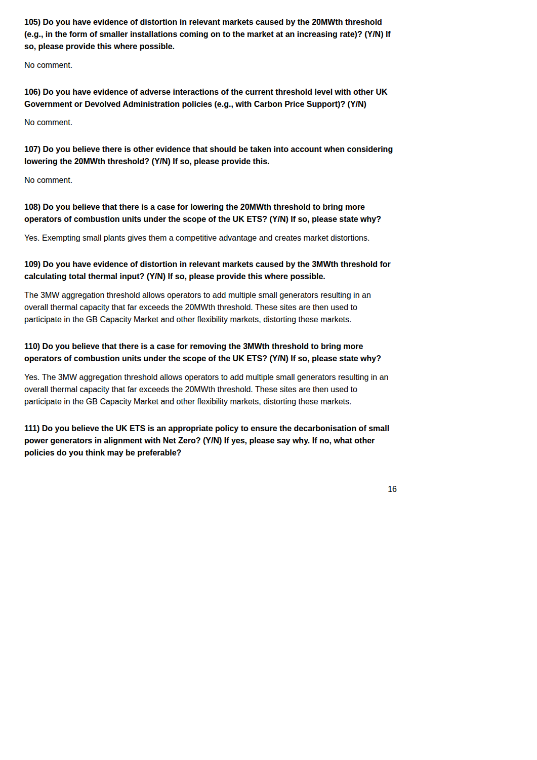105) Do you have evidence of distortion in relevant markets caused by the 20MWth threshold (e.g., in the form of smaller installations coming on to the market at an increasing rate)? (Y/N) If so, please provide this where possible.
No comment.
106) Do you have evidence of adverse interactions of the current threshold level with other UK Government or Devolved Administration policies (e.g., with Carbon Price Support)? (Y/N)
No comment.
107) Do you believe there is other evidence that should be taken into account when considering lowering the 20MWth threshold? (Y/N) If so, please provide this.
No comment.
108) Do you believe that there is a case for lowering the 20MWth threshold to bring more operators of combustion units under the scope of the UK ETS? (Y/N) If so, please state why?
Yes. Exempting small plants gives them a competitive advantage and creates market distortions.
109) Do you have evidence of distortion in relevant markets caused by the 3MWth threshold for calculating total thermal input? (Y/N) If so, please provide this where possible.
The 3MW aggregation threshold allows operators to add multiple small generators resulting in an overall thermal capacity that far exceeds the 20MWth threshold. These sites are then used to participate in the GB Capacity Market and other flexibility markets, distorting these markets.
110) Do you believe that there is a case for removing the 3MWth threshold to bring more operators of combustion units under the scope of the UK ETS? (Y/N) If so, please state why?
Yes. The 3MW aggregation threshold allows operators to add multiple small generators resulting in an overall thermal capacity that far exceeds the 20MWth threshold. These sites are then used to participate in the GB Capacity Market and other flexibility markets, distorting these markets.
111) Do you believe the UK ETS is an appropriate policy to ensure the decarbonisation of small power generators in alignment with Net Zero? (Y/N) If yes, please say why. If no, what other policies do you think may be preferable?
16